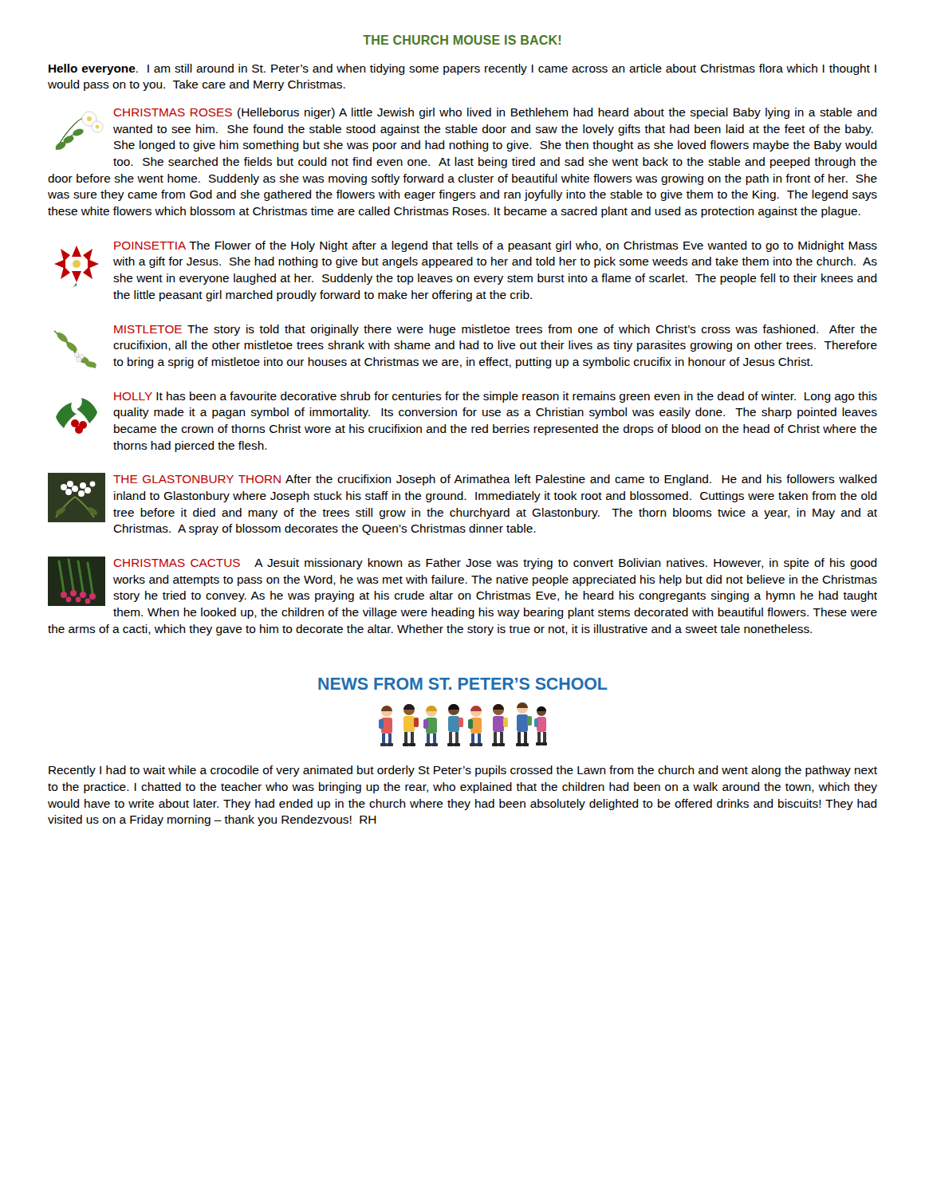THE CHURCH MOUSE IS BACK!
Hello everyone. I am still around in St. Peter’s and when tidying some papers recently I came across an article about Christmas flora which I thought I would pass on to you. Take care and Merry Christmas.
CHRISTMAS ROSES (Helleborus niger) A little Jewish girl who lived in Bethlehem had heard about the special Baby lying in a stable and wanted to see him. She found the stable stood against the stable door and saw the lovely gifts that had been laid at the feet of the baby. She longed to give him something but she was poor and had nothing to give. She then thought as she loved flowers maybe the Baby would too. She searched the fields but could not find even one. At last being tired and sad she went back to the stable and peeped through the door before she went home. Suddenly as she was moving softly forward a cluster of beautiful white flowers was growing on the path in front of her. She was sure they came from God and she gathered the flowers with eager fingers and ran joyfully into the stable to give them to the King. The legend says these white flowers which blossom at Christmas time are called Christmas Roses. It became a sacred plant and used as protection against the plague.
POINSETTIA The Flower of the Holy Night after a legend that tells of a peasant girl who, on Christmas Eve wanted to go to Midnight Mass with a gift for Jesus. She had nothing to give but angels appeared to her and told her to pick some weeds and take them into the church. As she went in everyone laughed at her. Suddenly the top leaves on every stem burst into a flame of scarlet. The people fell to their knees and the little peasant girl marched proudly forward to make her offering at the crib.
MISTLETOE The story is told that originally there were huge mistletoe trees from one of which Christ’s cross was fashioned. After the crucifixion, all the other mistletoe trees shrank with shame and had to live out their lives as tiny parasites growing on other trees. Therefore to bring a sprig of mistletoe into our houses at Christmas we are, in effect, putting up a symbolic crucifix in honour of Jesus Christ.
HOLLY It has been a favourite decorative shrub for centuries for the simple reason it remains green even in the dead of winter. Long ago this quality made it a pagan symbol of immortality. Its conversion for use as a Christian symbol was easily done. The sharp pointed leaves became the crown of thorns Christ wore at his crucifixion and the red berries represented the drops of blood on the head of Christ where the thorns had pierced the flesh.
THE GLASTONBURY THORN After the crucifixion Joseph of Arimathea left Palestine and came to England. He and his followers walked inland to Glastonbury where Joseph stuck his staff in the ground. Immediately it took root and blossomed. Cuttings were taken from the old tree before it died and many of the trees still grow in the churchyard at Glastonbury. The thorn blooms twice a year, in May and at Christmas. A spray of blossom decorates the Queen’s Christmas dinner table.
CHRISTMAS CACTUS A Jesuit missionary known as Father Jose was trying to convert Bolivian natives. However, in spite of his good works and attempts to pass on the Word, he was met with failure. The native people appreciated his help but did not believe in the Christmas story he tried to convey. As he was praying at his crude altar on Christmas Eve, he heard his congregants singing a hymn he had taught them. When he looked up, the children of the village were heading his way bearing plant stems decorated with beautiful flowers. These were the arms of a cacti, which they gave to him to decorate the altar. Whether the story is true or not, it is illustrative and a sweet tale nonetheless.
NEWS FROM ST. PETER’S SCHOOL
Recently I had to wait while a crocodile of very animated but orderly St Peter’s pupils crossed the Lawn from the church and went along the pathway next to the practice. I chatted to the teacher who was bringing up the rear, who explained that the children had been on a walk around the town, which they would have to write about later. They had ended up in the church where they had been absolutely delighted to be offered drinks and biscuits! They had visited us on a Friday morning – thank you Rendezvous! RH